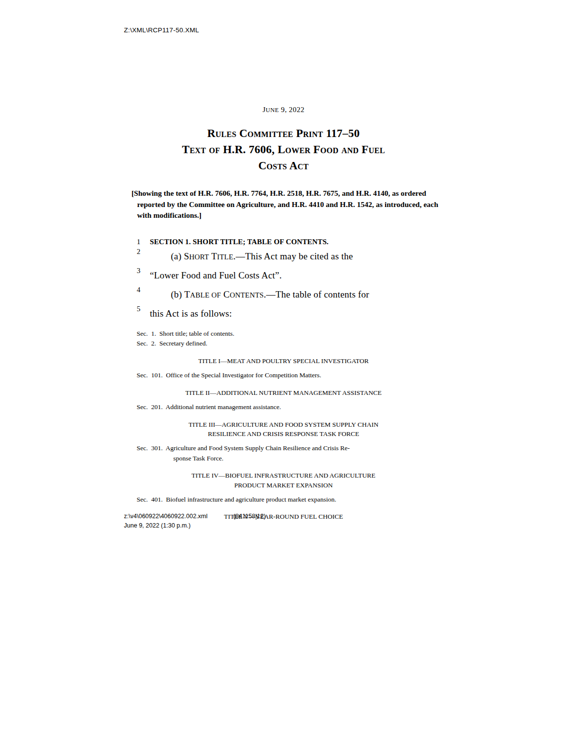Z:\XML\RCP117-50.XML
JUNE 9, 2022
Rules Committee Print 117–50 Text of H.R. 7606, Lower Food and Fuel Costs Act
[Showing the text of H.R. 7606, H.R. 7764, H.R. 2518, H.R. 7675, and H.R. 4140, as ordered reported by the Committee on Agriculture, and H.R. 4410 and H.R. 1542, as introduced, each with modifications.]
1
SECTION 1. SHORT TITLE; TABLE OF CONTENTS.
2
(a) SHORT TITLE.—This Act may be cited as the
3
“Lower Food and Fuel Costs Act”.
4
(b) TABLE OF CONTENTS.—The table of contents for
5
this Act is as follows:
Sec. 1. Short title; table of contents.
Sec. 2. Secretary defined.
TITLE I—MEAT AND POULTRY SPECIAL INVESTIGATOR
Sec. 101. Office of the Special Investigator for Competition Matters.
TITLE II—ADDITIONAL NUTRIENT MANAGEMENT ASSISTANCE
Sec. 201. Additional nutrient management assistance.
TITLE III—AGRICULTURE AND FOOD SYSTEM SUPPLY CHAIN RESILIENCE AND CRISIS RESPONSE TASK FORCE
Sec. 301. Agriculture and Food System Supply Chain Resilience and Crisis Re-
sponse Task Force.
TITLE IV—BIOFUEL INFRASTRUCTURE AND AGRICULTURE PRODUCT MARKET EXPANSION
Sec. 401. Biofuel infrastructure and agriculture product market expansion.
TITLE V—YEAR-ROUND FUEL CHOICE
z:\v4\060922\4060922.002.xml(841158|12)
June 9, 2022 (1:30 p.m.)